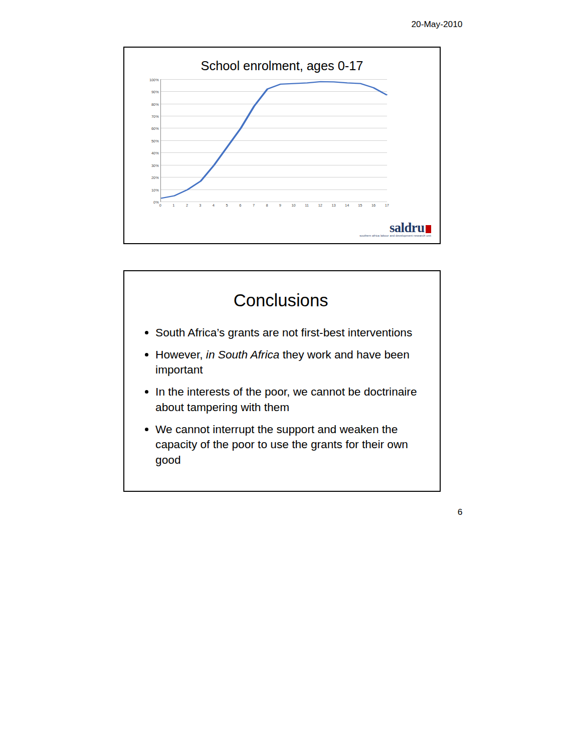20-May-2010
School enrolment, ages 0-17
100%
90%
80%
70%
60%
50%
40%
30%
20%
10%
0%
0 1 2 3 4 5 6 7 8 9 10 11 12 13 14 15 16 17
saldru
southern africa labour and development research unit
Conclusions
South Africa’s grants are not first-best interventions
However, in South Africa they work and have been important
In the interests of the poor, we cannot be doctrinaire about tampering with them
We cannot interrupt the support and weaken the capacity of the poor to use the grants for their own good
6